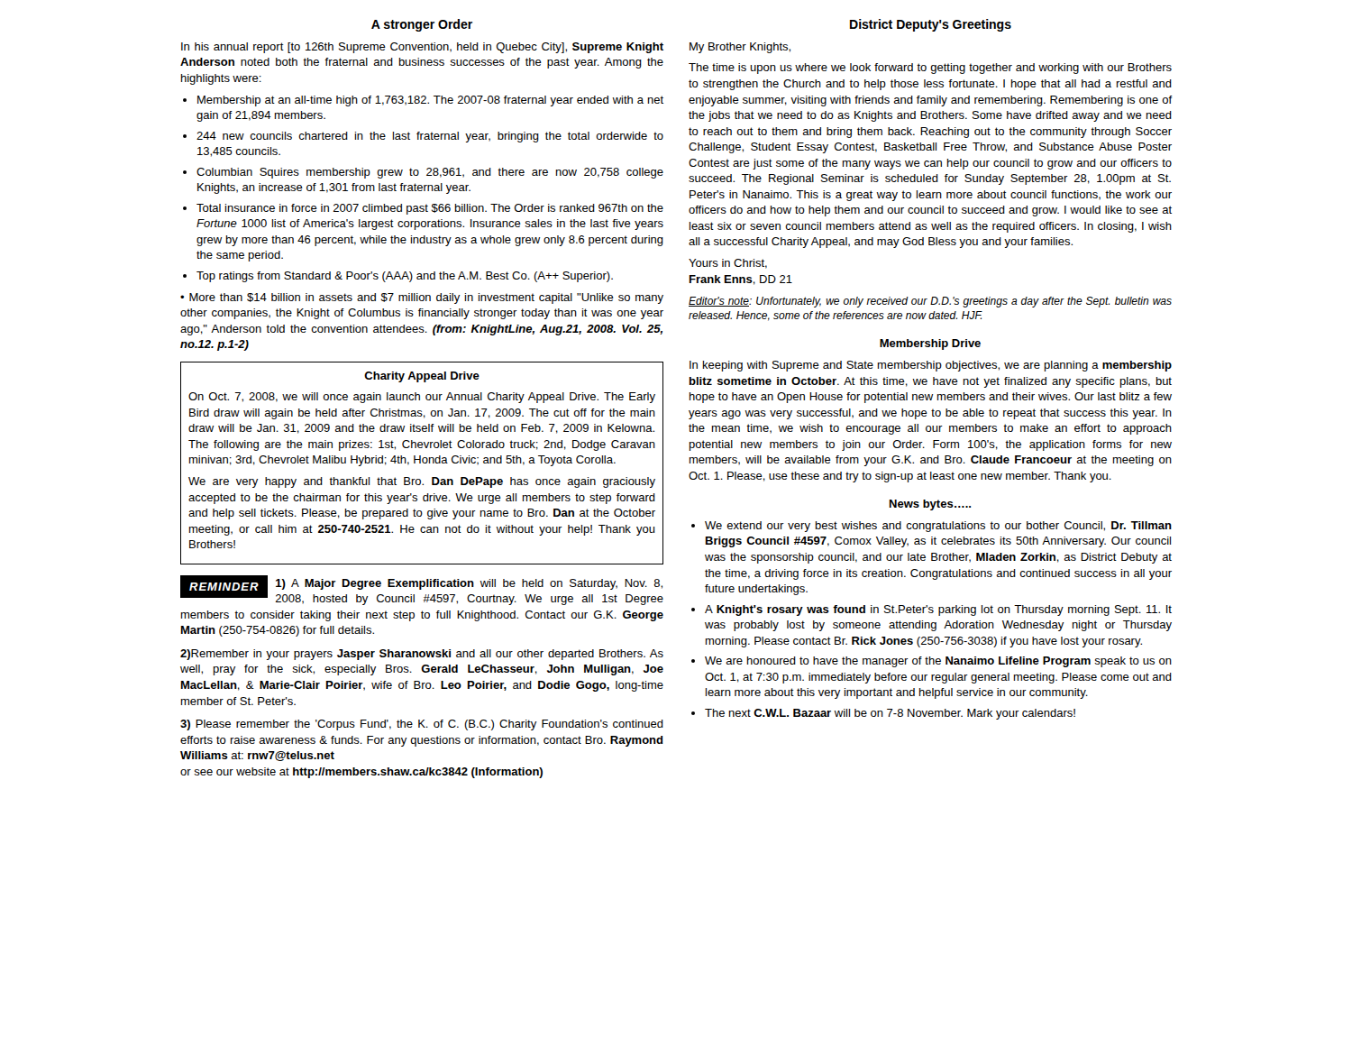A stronger Order
In his annual report [to 126th Supreme Convention, held in Quebec City], Supreme Knight Anderson noted both the fraternal and business successes of the past year. Among the highlights were:
Membership at an all-time high of 1,763,182. The 2007-08 fraternal year ended with a net gain of 21,894 members.
244 new councils chartered in the last fraternal year, bringing the total orderwide to 13,485 councils.
Columbian Squires membership grew to 28,961, and there are now 20,758 college Knights, an increase of 1,301 from last fraternal year.
Total insurance in force in 2007 climbed past $66 billion. The Order is ranked 967th on the Fortune 1000 list of America's largest corporations. Insurance sales in the last five years grew by more than 46 percent, while the industry as a whole grew only 8.6 percent during the same period.
Top ratings from Standard & Poor's (AAA) and the A.M. Best Co. (A++ Superior).
• More than $14 billion in assets and $7 million daily in investment capital "Unlike so many other companies, the Knight of Columbus is financially stronger today than it was one year ago," Anderson told the convention attendees. (from: KnightLine, Aug.21, 2008. Vol. 25, no.12. p.1-2)
Charity Appeal Drive
On Oct. 7, 2008, we will once again launch our Annual Charity Appeal Drive. The Early Bird draw will again be held after Christmas, on Jan. 17, 2009. The cut off for the main draw will be Jan. 31, 2009 and the draw itself will be held on Feb. 7, 2009 in Kelowna. The following are the main prizes: 1st, Chevrolet Colorado truck; 2nd, Dodge Caravan minivan; 3rd, Chevrolet Malibu Hybrid; 4th, Honda Civic; and 5th, a Toyota Corolla.
We are very happy and thankful that Bro. Dan DePape has once again graciously accepted to be the chairman for this year's drive. We urge all members to step forward and help sell tickets. Please, be prepared to give your name to Bro. Dan at the October meeting, or call him at 250-740-2521. He can not do it without your help! Thank you Brothers!
REMINDER
1) A Major Degree Exemplification will be held on Saturday, Nov. 8, 2008, hosted by Council #4597, Courtnay. We urge all 1st Degree members to consider taking their next step to full Knighthood. Contact our G.K. George Martin (250-754-0826) for full details.
2) Remember in your prayers Jasper Sharanowski and all our other departed Brothers. As well, pray for the sick, especially Bros. Gerald LeChasseur, John Mulligan, Joe MacLellan, & Marie-Clair Poirier, wife of Bro. Leo Poirier, and Dodie Gogo, long-time member of St. Peter's.
3) Please remember the 'Corpus Fund', the K. of C. (B.C.) Charity Foundation's continued efforts to raise awareness & funds. For any questions or information, contact Bro. Raymond Williams at: rnw7@telus.net
or see our website at http://members.shaw.ca/kc3842 (Information)
District Deputy's Greetings
My Brother Knights,
The time is upon us where we look forward to getting together and working with our Brothers to strengthen the Church and to help those less fortunate. I hope that all had a restful and enjoyable summer, visiting with friends and family and remembering. Remembering is one of the jobs that we need to do as Knights and Brothers. Some have drifted away and we need to reach out to them and bring them back. Reaching out to the community through Soccer Challenge, Student Essay Contest, Basketball Free Throw, and Substance Abuse Poster Contest are just some of the many ways we can help our council to grow and our officers to succeed. The Regional Seminar is scheduled for Sunday September 28, 1.00pm at St. Peter's in Nanaimo. This is a great way to learn more about council functions, the work our officers do and how to help them and our council to succeed and grow. I would like to see at least six or seven council members attend as well as the required officers. In closing, I wish all a successful Charity Appeal, and may God Bless you and your families.
Yours in Christ,
Frank Enns, DD 21
Editor's note: Unfortunately, we only received our D.D.'s greetings a day after the Sept. bulletin was released. Hence, some of the references are now dated. HJF.
Membership Drive
In keeping with Supreme and State membership objectives, we are planning a membership blitz sometime in October. At this time, we have not yet finalized any specific plans, but hope to have an Open House for potential new members and their wives. Our last blitz a few years ago was very successful, and we hope to be able to repeat that success this year. In the mean time, we wish to encourage all our members to make an effort to approach potential new members to join our Order. Form 100's, the application forms for new members, will be available from your G.K. and Bro. Claude Francoeur at the meeting on Oct. 1. Please, use these and try to sign-up at least one new member. Thank you.
News bytes…..
We extend our very best wishes and congratulations to our bother Council, Dr. Tillman Briggs Council #4597, Comox Valley, as it celebrates its 50th Anniversary. Our council was the sponsorship council, and our late Brother, Mladen Zorkin, as District Debuty at the time, a driving force in its creation. Congratulations and continued success in all your future undertakings.
A Knight's rosary was found in St.Peter's parking lot on Thursday morning Sept. 11. It was probably lost by someone attending Adoration Wednesday night or Thursday morning. Please contact Br. Rick Jones (250-756-3038) if you have lost your rosary.
We are honoured to have the manager of the Nanaimo Lifeline Program speak to us on Oct. 1, at 7:30 p.m. immediately before our regular general meeting. Please come out and learn more about this very important and helpful service in our community.
The next C.W.L. Bazaar will be on 7-8 November. Mark your calendars!